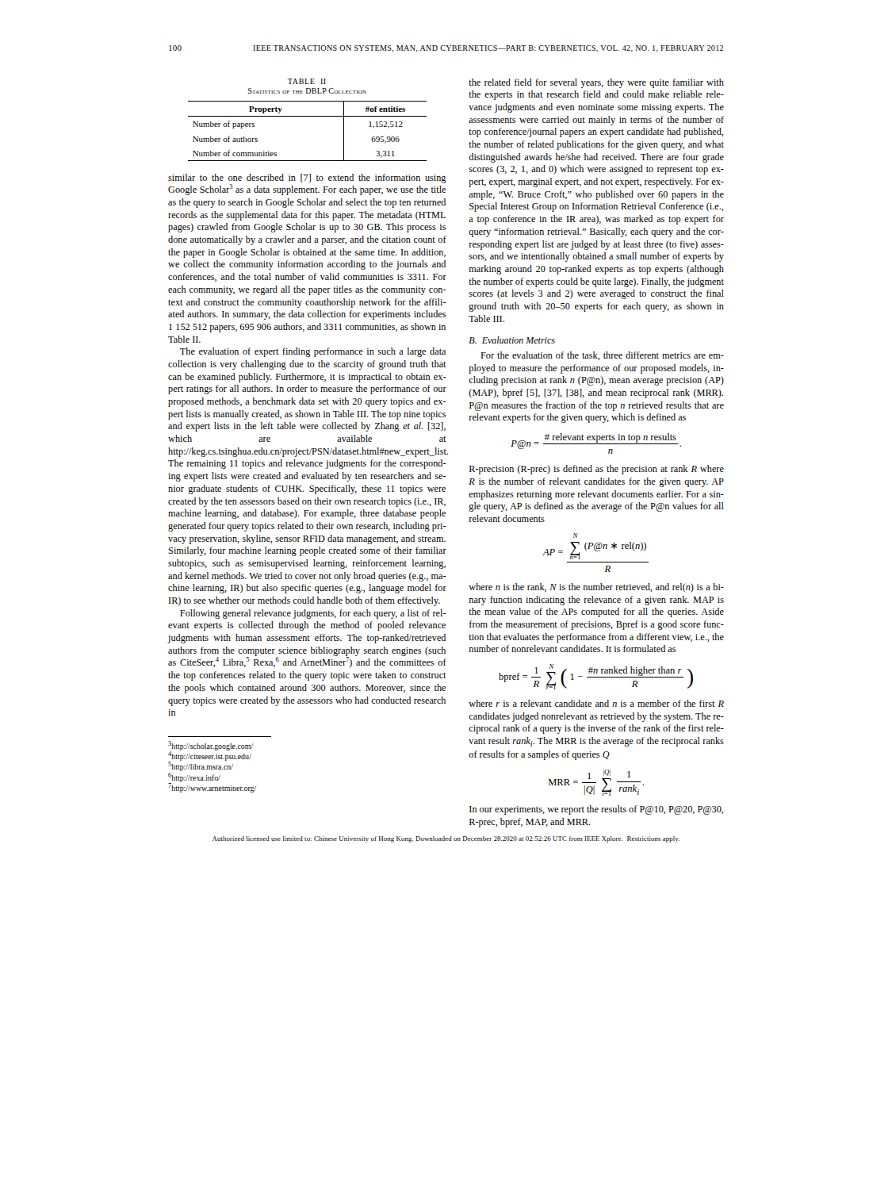100 IEEE Transactions on Systems, Man, and Cybernetics—Part B: Cybernetics, Vol. 42, No. 1, February 2012
TABLE II
Statistics of the DBLP Collection
| Property | #of entities |
| --- | --- |
| Number of papers | 1,152,512 |
| Number of authors | 695,906 |
| Number of communities | 3,311 |
similar to the one described in [7] to extend the information using Google Scholar3 as a data supplement. For each paper, we use the title as the query to search in Google Scholar and select the top ten returned records as the supplemental data for this paper. The metadata (HTML pages) crawled from Google Scholar is up to 30 GB. This process is done automatically by a crawler and a parser, and the citation count of the paper in Google Scholar is obtained at the same time. In addition, we collect the community information according to the journals and conferences, and the total number of valid communities is 3311. For each community, we regard all the paper titles as the community context and construct the community coauthorship network for the affiliated authors. In summary, the data collection for experiments includes 1 152 512 papers, 695 906 authors, and 3311 communities, as shown in Table II.
The evaluation of expert finding performance in such a large data collection is very challenging due to the scarcity of ground truth that can be examined publicly. Furthermore, it is impractical to obtain expert ratings for all authors. In order to measure the performance of our proposed methods, a benchmark data set with 20 query topics and expert lists is manually created, as shown in Table III. The top nine topics and expert lists in the left table were collected by Zhang et al. [32], which are available at http://keg.cs.tsinghua.edu.cn/project/PSN/dataset.html#new_expert_list. The remaining 11 topics and relevance judgments for the corresponding expert lists were created and evaluated by ten researchers and senior graduate students of CUHK. Specifically, these 11 topics were created by the ten assessors based on their own research topics (i.e., IR, machine learning, and database). For example, three database people generated four query topics related to their own research, including privacy preservation, skyline, sensor RFID data management, and stream. Similarly, four machine learning people created some of their familiar subtopics, such as semisupervised learning, reinforcement learning, and kernel methods. We tried to cover not only broad queries (e.g., machine learning, IR) but also specific queries (e.g., language model for IR) to see whether our methods could handle both of them effectively.
Following general relevance judgments, for each query, a list of relevant experts is collected through the method of pooled relevance judgments with human assessment efforts. The top-ranked/retrieved authors from the computer science bibliography search engines (such as CiteSeer,4 Libra,5 Rexa,6 and ArnetMiner7) and the committees of the top conferences related to the query topic were taken to construct the pools which contained around 300 authors. Moreover, since the query topics were created by the assessors who had conducted research in
3http://scholar.google.com/
4http://citeseer.ist.psu.edu/
5http://libra.msra.cn/
6http://rexa.info/
7http://www.arnetminer.org/
the related field for several years, they were quite familiar with the experts in that research field and could make reliable relevance judgments and even nominate some missing experts. The assessments were carried out mainly in terms of the number of top conference/journal papers an expert candidate had published, the number of related publications for the given query, and what distinguished awards he/she had received. There are four grade scores (3, 2, 1, and 0) which were assigned to represent top expert, expert, marginal expert, and not expert, respectively. For example, “W. Bruce Croft,” who published over 60 papers in the Special Interest Group on Information Retrieval Conference (i.e., a top conference in the IR area), was marked as top expert for query “information retrieval.” Basically, each query and the corresponding expert list are judged by at least three (to five) assessors, and we intentionally obtained a small number of experts by marking around 20 top-ranked experts as top experts (although the number of experts could be quite large). Finally, the judgment scores (at levels 3 and 2) were averaged to construct the final ground truth with 20–50 experts for each query, as shown in Table III.
B. Evaluation Metrics
For the evaluation of the task, three different metrics are employed to measure the performance of our proposed models, including precision at rank n (P@n), mean average precision (AP) (MAP), bpref [5], [37], [38], and mean reciprocal rank (MRR). P@n measures the fraction of the top n retrieved results that are relevant experts for the given query, which is defined as
P@n = # relevant experts in top n results n .
R-precision (R-prec) is defined as the precision at rank R where R is the number of relevant candidates for the given query. AP emphasizes returning more relevant documents earlier. For a single query, AP is defined as the average of the P@n values for all relevant documents
AP = N ∑ n=1 (P@n ∗ rel(n)) R
where n is the rank, N is the number retrieved, and rel(n) is a binary function indicating the relevance of a given rank. MAP is the mean value of the APs computed for all the queries. Aside from the measurement of precisions, Bpref is a good score function that evaluates the performance from a different view, i.e., the number of nonrelevant candidates. It is formulated as
bpref = 1 R N ∑ r=1 ( 1 − #n ranked higher than r R )
where r is a relevant candidate and n is a member of the first R candidates judged nonrelevant as retrieved by the system. The reciprocal rank of a query is the inverse of the rank of the first relevant result ranki. The MRR is the average of the reciprocal ranks of results for a samples of queries Q
MRR = 1 |Q| |Q| ∑ i=1 1 ranki .
In our experiments, we report the results of P@10, P@20, P@30, R-prec, bpref, MAP, and MRR.
Authorized licensed use limited to: Chinese University of Hong Kong. Downloaded on December 28,2020 at 02:52:26 UTC from IEEE Xplore. Restrictions apply.